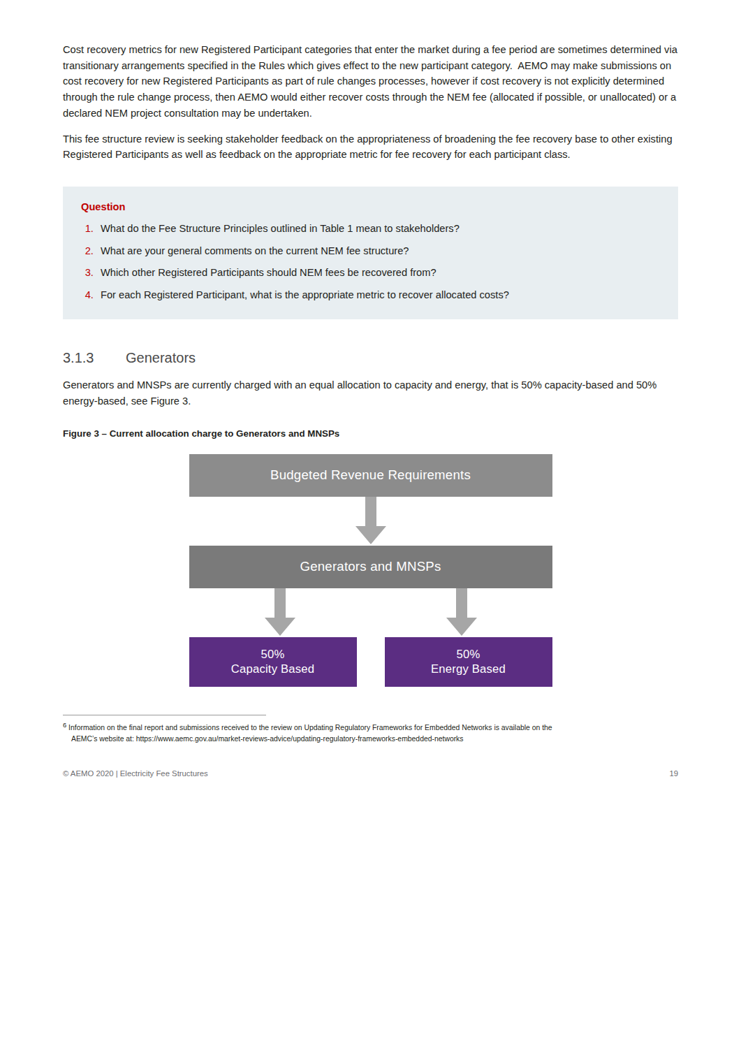Cost recovery metrics for new Registered Participant categories that enter the market during a fee period are sometimes determined via transitionary arrangements specified in the Rules which gives effect to the new participant category. AEMO may make submissions on cost recovery for new Registered Participants as part of rule changes processes, however if cost recovery is not explicitly determined through the rule change process, then AEMO would either recover costs through the NEM fee (allocated if possible, or unallocated) or a declared NEM project consultation may be undertaken.
This fee structure review is seeking stakeholder feedback on the appropriateness of broadening the fee recovery base to other existing Registered Participants as well as feedback on the appropriate metric for fee recovery for each participant class.
Question
What do the Fee Structure Principles outlined in Table 1 mean to stakeholders?
What are your general comments on the current NEM fee structure?
Which other Registered Participants should NEM fees be recovered from?
For each Registered Participant, what is the appropriate metric to recover allocated costs?
3.1.3 Generators
Generators and MNSPs are currently charged with an equal allocation to capacity and energy, that is 50% capacity-based and 50% energy-based, see Figure 3.
Figure 3 – Current allocation charge to Generators and MNSPs
Budgeted Revenue Requirements
Generators and MNSPs
50%
Capacity Based
50%
Energy Based
6 Information on the final report and submissions received to the review on Updating Regulatory Frameworks for Embedded Networks is available on the AEMC’s website at: https://www.aemc.gov.au/market-reviews-advice/updating-regulatory-frameworks-embedded-networks
© AEMO 2020 | Electricity Fee Structures 19